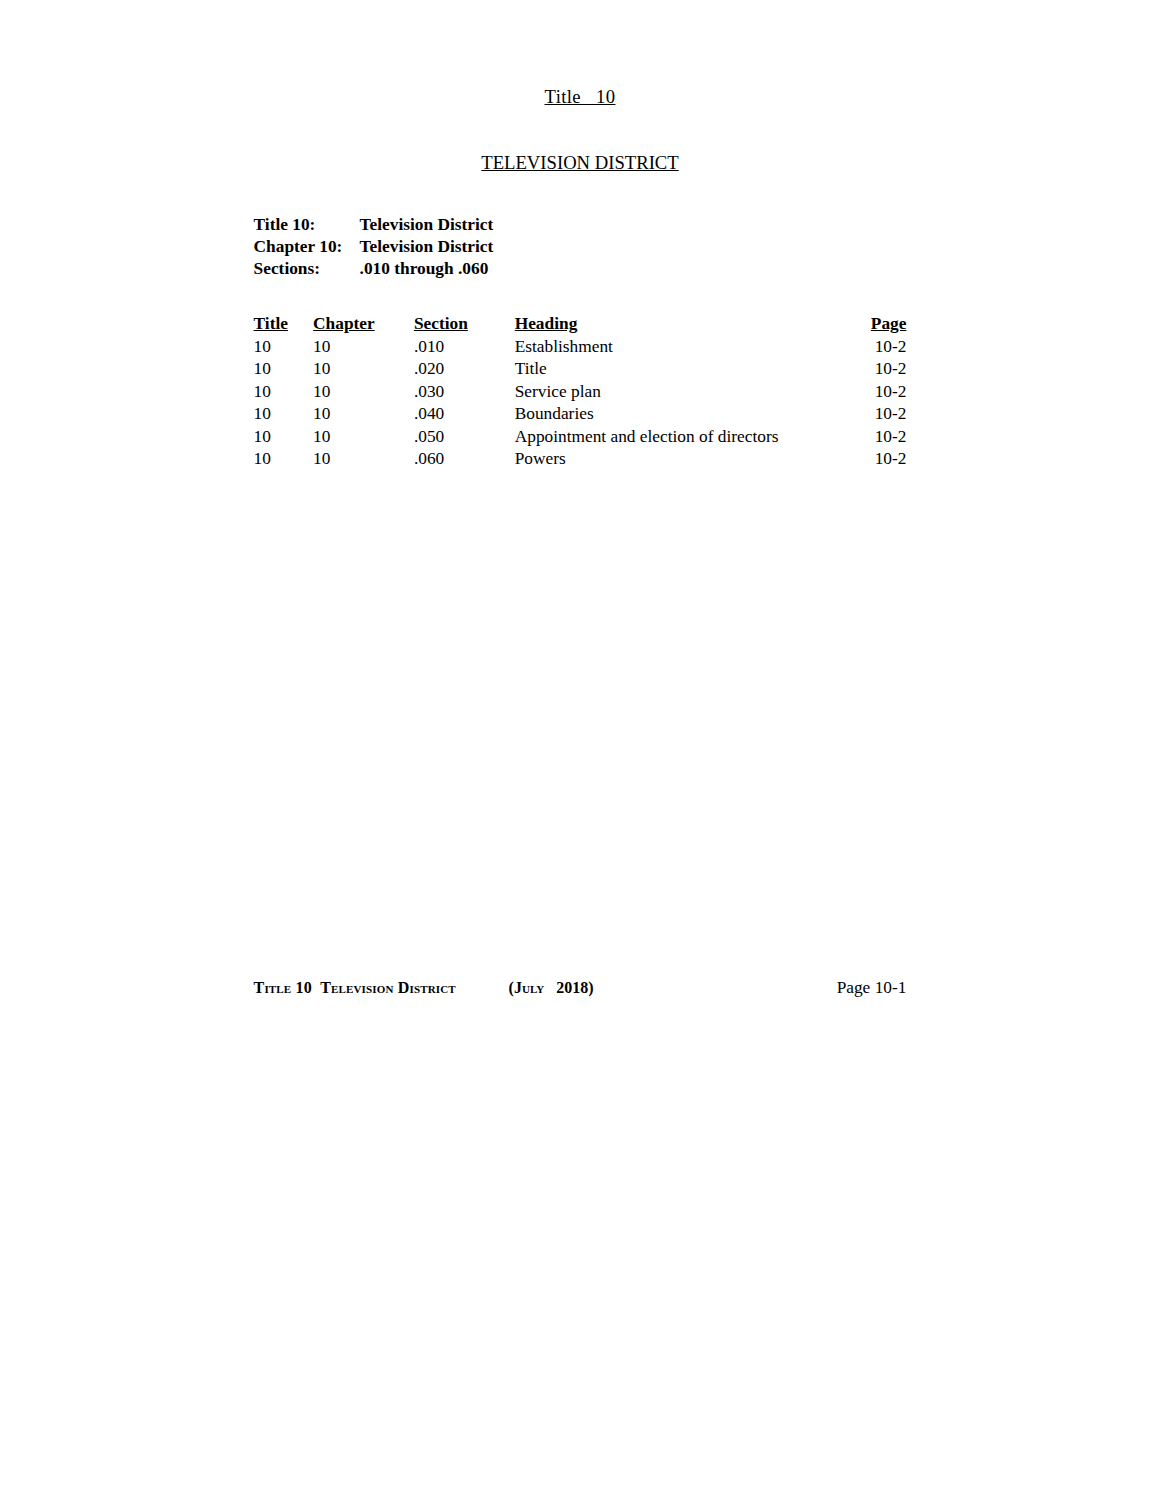Title 10
TELEVISION DISTRICT
| Title 10: | Television District |
| Chapter 10: | Television District |
| Sections: | .010 through .060 |
| Title | Chapter | Section | Heading | Page |
| --- | --- | --- | --- | --- |
| 10 | 10 | .010 | Establishment | 10-2 |
| 10 | 10 | .020 | Title | 10-2 |
| 10 | 10 | .030 | Service plan | 10-2 |
| 10 | 10 | .040 | Boundaries | 10-2 |
| 10 | 10 | .050 | Appointment and election of directors | 10-2 |
| 10 | 10 | .060 | Powers | 10-2 |
Title 10 Television District
(July 2018)
Page 10-1